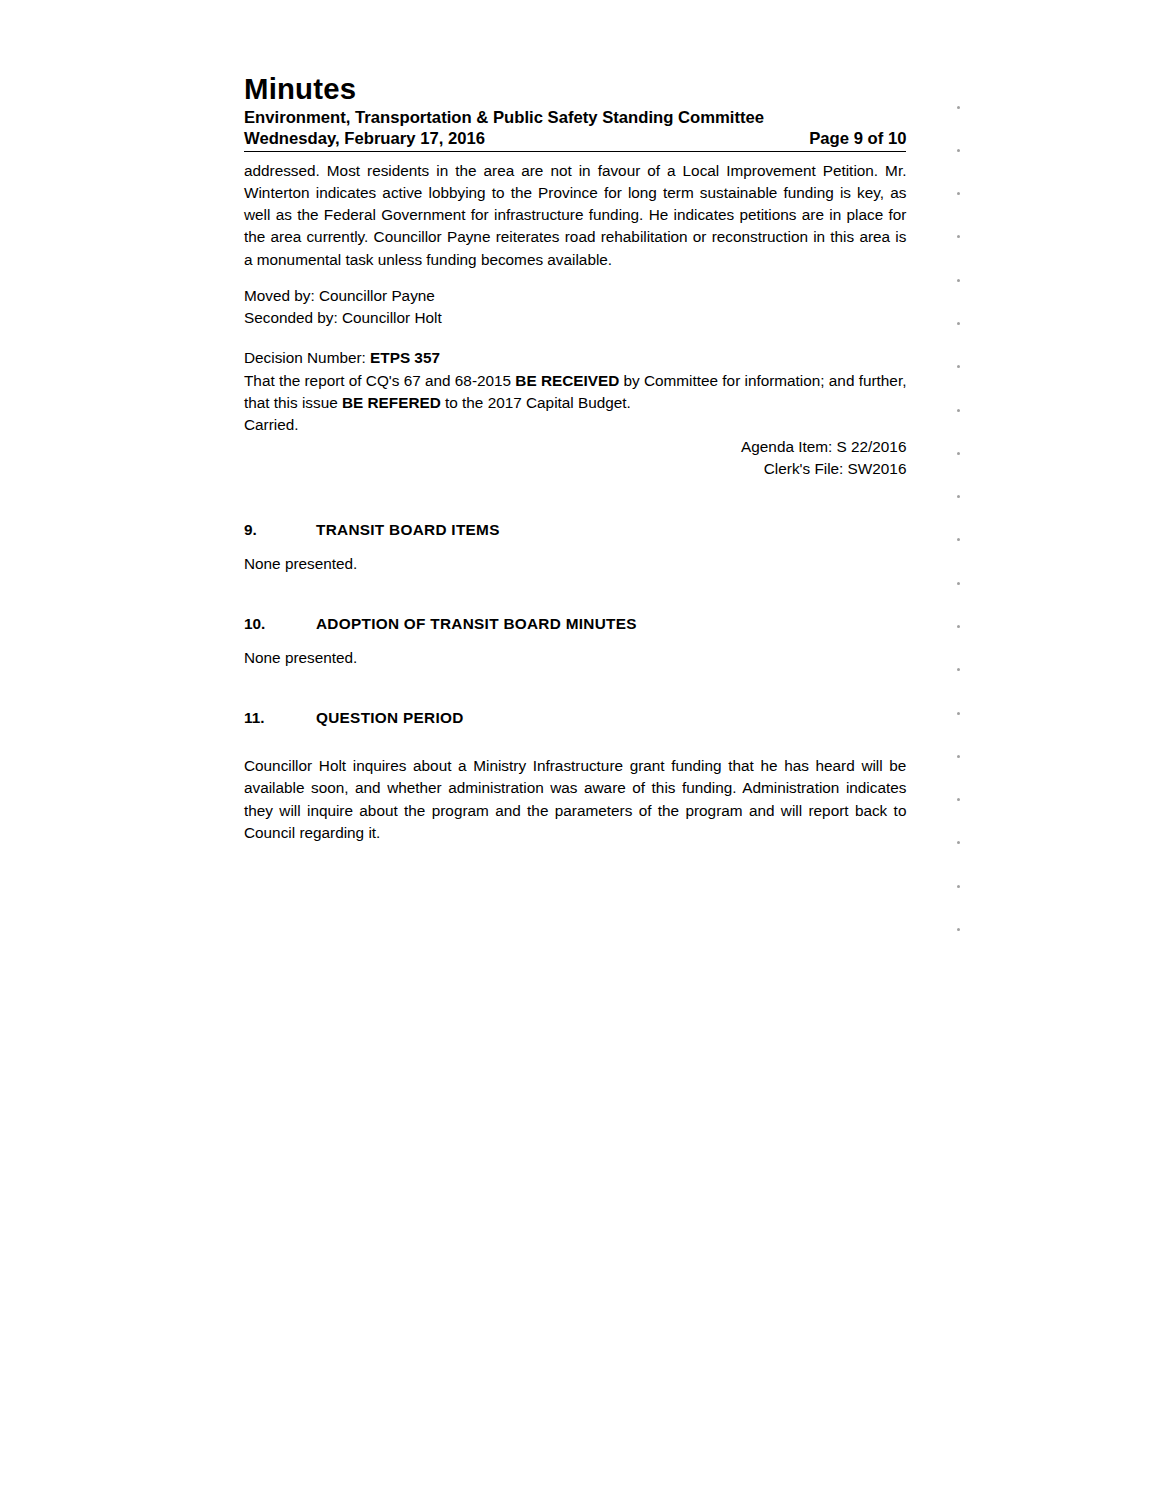Minutes
Environment, Transportation & Public Safety Standing Committee
Wednesday, February 17, 2016 Page 9 of 10
addressed. Most residents in the area are not in favour of a Local Improvement Petition. Mr. Winterton indicates active lobbying to the Province for long term sustainable funding is key, as well as the Federal Government for infrastructure funding. He indicates petitions are in place for the area currently. Councillor Payne reiterates road rehabilitation or reconstruction in this area is a monumental task unless funding becomes available.
Moved by: Councillor Payne
Seconded by: Councillor Holt
Decision Number: ETPS 357
That the report of CQ's 67 and 68-2015 BE RECEIVED by Committee for information; and further, that this issue BE REFERED to the 2017 Capital Budget.
Carried.
Agenda Item: S 22/2016
Clerk's File: SW2016
9. TRANSIT BOARD ITEMS
None presented.
10. ADOPTION OF TRANSIT BOARD MINUTES
None presented.
11. QUESTION PERIOD
Councillor Holt inquires about a Ministry Infrastructure grant funding that he has heard will be available soon, and whether administration was aware of this funding. Administration indicates they will inquire about the program and the parameters of the program and will report back to Council regarding it.